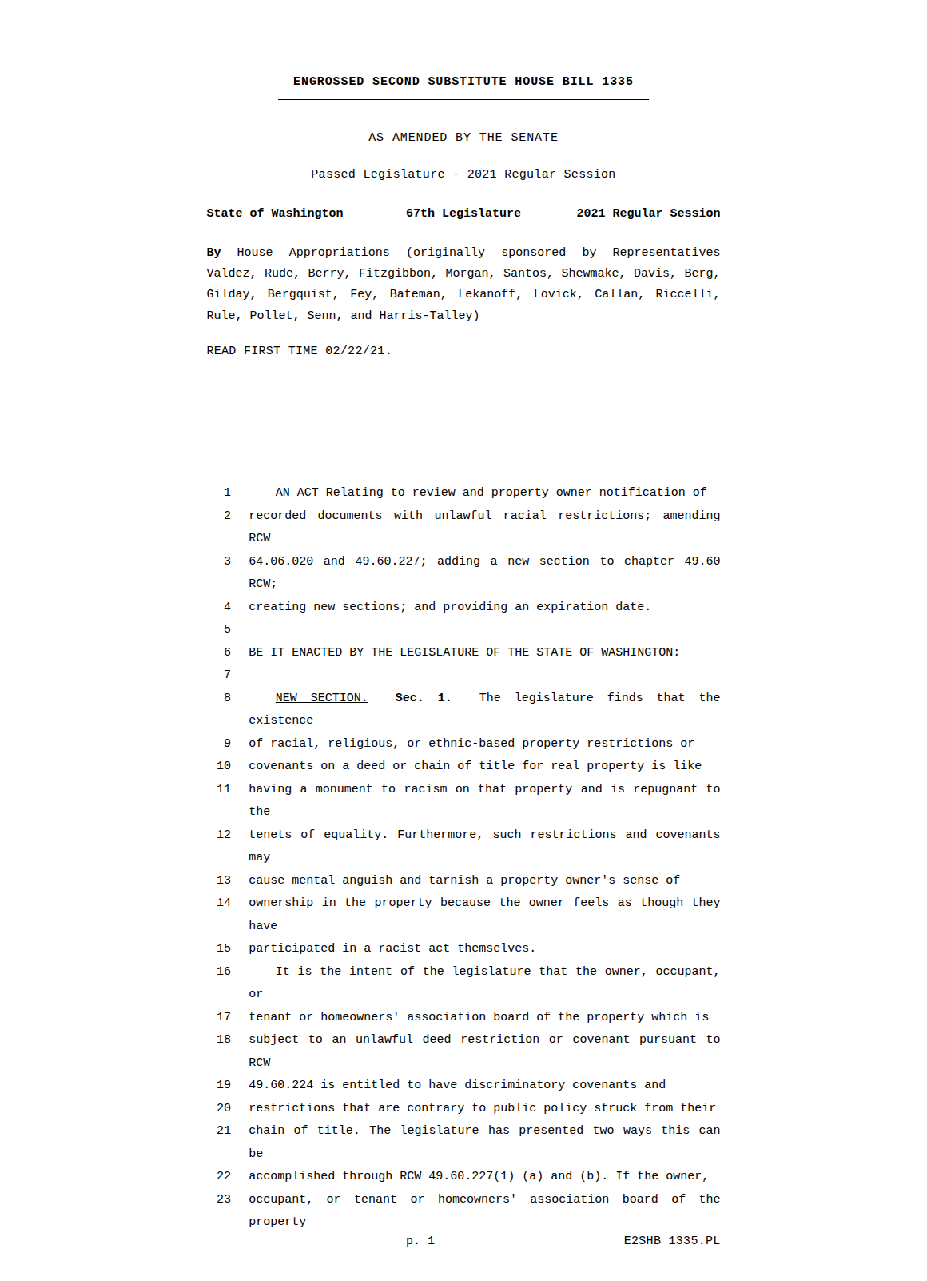ENGROSSED SECOND SUBSTITUTE HOUSE BILL 1335
AS AMENDED BY THE SENATE
Passed Legislature - 2021 Regular Session
| State of Washington | 67th Legislature | 2021 Regular Session |
By House Appropriations (originally sponsored by Representatives Valdez, Rude, Berry, Fitzgibbon, Morgan, Santos, Shewmake, Davis, Berg, Gilday, Bergquist, Fey, Bateman, Lekanoff, Lovick, Callan, Riccelli, Rule, Pollet, Senn, and Harris-Talley)
READ FIRST TIME 02/22/21.
AN ACT Relating to review and property owner notification of
recorded documents with unlawful racial restrictions; amending RCW
64.06.020 and 49.60.227; adding a new section to chapter 49.60 RCW;
creating new sections; and providing an expiration date.
BE IT ENACTED BY THE LEGISLATURE OF THE STATE OF WASHINGTON:
NEW SECTION. Sec. 1. The legislature finds that the existence
of racial, religious, or ethnic-based property restrictions or
covenants on a deed or chain of title for real property is like
having a monument to racism on that property and is repugnant to the
tenets of equality. Furthermore, such restrictions and covenants may
cause mental anguish and tarnish a property owner's sense of
ownership in the property because the owner feels as though they have
participated in a racist act themselves.
It is the intent of the legislature that the owner, occupant, or
tenant or homeowners' association board of the property which is
subject to an unlawful deed restriction or covenant pursuant to RCW
49.60.224 is entitled to have discriminatory covenants and
restrictions that are contrary to public policy struck from their
chain of title. The legislature has presented two ways this can be
accomplished through RCW 49.60.227(1) (a) and (b). If the owner,
occupant, or tenant or homeowners' association board of the property
p. 1 E2SHB 1335.PL